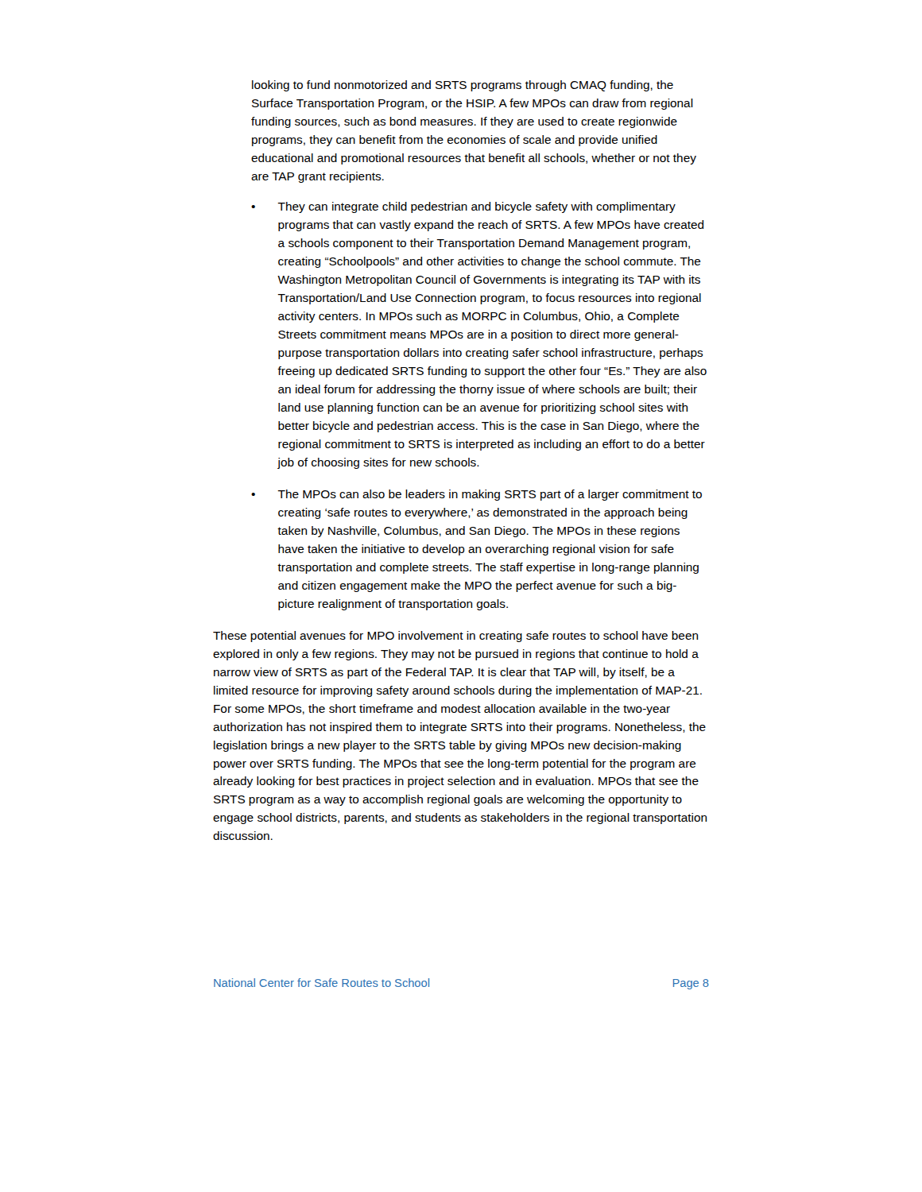looking to fund nonmotorized and SRTS programs through CMAQ funding, the Surface Transportation Program, or the HSIP. A few MPOs can draw from regional funding sources, such as bond measures. If they are used to create regionwide programs, they can benefit from the economies of scale and provide unified educational and promotional resources that benefit all schools, whether or not they are TAP grant recipients.
They can integrate child pedestrian and bicycle safety with complimentary programs that can vastly expand the reach of SRTS. A few MPOs have created a schools component to their Transportation Demand Management program, creating “Schoolpools” and other activities to change the school commute. The Washington Metropolitan Council of Governments is integrating its TAP with its Transportation/Land Use Connection program, to focus resources into regional activity centers. In MPOs such as MORPC in Columbus, Ohio, a Complete Streets commitment means MPOs are in a position to direct more general-purpose transportation dollars into creating safer school infrastructure, perhaps freeing up dedicated SRTS funding to support the other four “Es.” They are also an ideal forum for addressing the thorny issue of where schools are built; their land use planning function can be an avenue for prioritizing school sites with better bicycle and pedestrian access. This is the case in San Diego, where the regional commitment to SRTS is interpreted as including an effort to do a better job of choosing sites for new schools.
The MPOs can also be leaders in making SRTS part of a larger commitment to creating ‘safe routes to everywhere,’ as demonstrated in the approach being taken by Nashville, Columbus, and San Diego. The MPOs in these regions have taken the initiative to develop an overarching regional vision for safe transportation and complete streets. The staff expertise in long-range planning and citizen engagement make the MPO the perfect avenue for such a big-picture realignment of transportation goals.
These potential avenues for MPO involvement in creating safe routes to school have been explored in only a few regions. They may not be pursued in regions that continue to hold a narrow view of SRTS as part of the Federal TAP. It is clear that TAP will, by itself, be a limited resource for improving safety around schools during the implementation of MAP-21. For some MPOs, the short timeframe and modest allocation available in the two-year authorization has not inspired them to integrate SRTS into their programs. Nonetheless, the legislation brings a new player to the SRTS table by giving MPOs new decision-making power over SRTS funding. The MPOs that see the long-term potential for the program are already looking for best practices in project selection and in evaluation. MPOs that see the SRTS program as a way to accomplish regional goals are welcoming the opportunity to engage school districts, parents, and students as stakeholders in the regional transportation discussion.
National Center for Safe Routes to School
Page 8